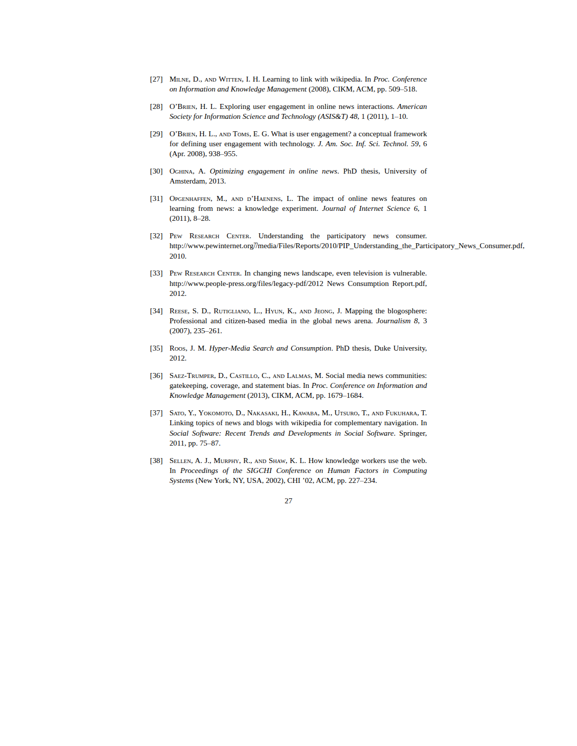[27] Milne, D., and Witten, I. H. Learning to link with wikipedia. In Proc. Conference on Information and Knowledge Management (2008), CIKM, ACM, pp. 509–518.
[28] O’Brien, H. L. Exploring user engagement in online news interactions. American Society for Information Science and Technology (ASIS&T) 48, 1 (2011), 1–10.
[29] O’Brien, H. L., and Toms, E. G. What is user engagement? a conceptual framework for defining user engagement with technology. J. Am. Soc. Inf. Sci. Technol. 59, 6 (Apr. 2008), 938–955.
[30] Oghina, A. Optimizing engagement in online news. PhD thesis, University of Amsterdam, 2013.
[31] Opgenhaffen, M., and d’Haenens, L. The impact of online news features on learning from news: a knowledge experiment. Journal of Internet Science 6, 1 (2011), 8–28.
[32] Pew Research Center. Understanding the participatory news consumer. http://www.pewinternet.org/̅/media/Files/Reports/2010/PIP_Understanding_the_Participatory_News_Consumer.pdf, 2010.
[33] Pew Research Center. In changing news landscape, even television is vulnerable. http://www.people-press.org/files/legacy-pdf/2012 News Consumption Report.pdf, 2012.
[34] Reese, S. D., Rutigliano, L., Hyun, K., and Jeong, J. Mapping the blogosphere: Professional and citizen-based media in the global news arena. Journalism 8, 3 (2007), 235–261.
[35] Roos, J. M. Hyper-Media Search and Consumption. PhD thesis, Duke University, 2012.
[36] Saez-Trumper, D., Castillo, C., and Lalmas, M. Social media news communities: gatekeeping, coverage, and statement bias. In Proc. Conference on Information and Knowledge Management (2013), CIKM, ACM, pp. 1679–1684.
[37] Sato, Y., Yokomoto, D., Nakasaki, H., Kawaba, M., Utsuro, T., and Fukuhara, T. Linking topics of news and blogs with wikipedia for complementary navigation. In Social Software: Recent Trends and Developments in Social Software. Springer, 2011, pp. 75–87.
[38] Sellen, A. J., Murphy, R., and Shaw, K. L. How knowledge workers use the web. In Proceedings of the SIGCHI Conference on Human Factors in Computing Systems (New York, NY, USA, 2002), CHI ’02, ACM, pp. 227–234.
27